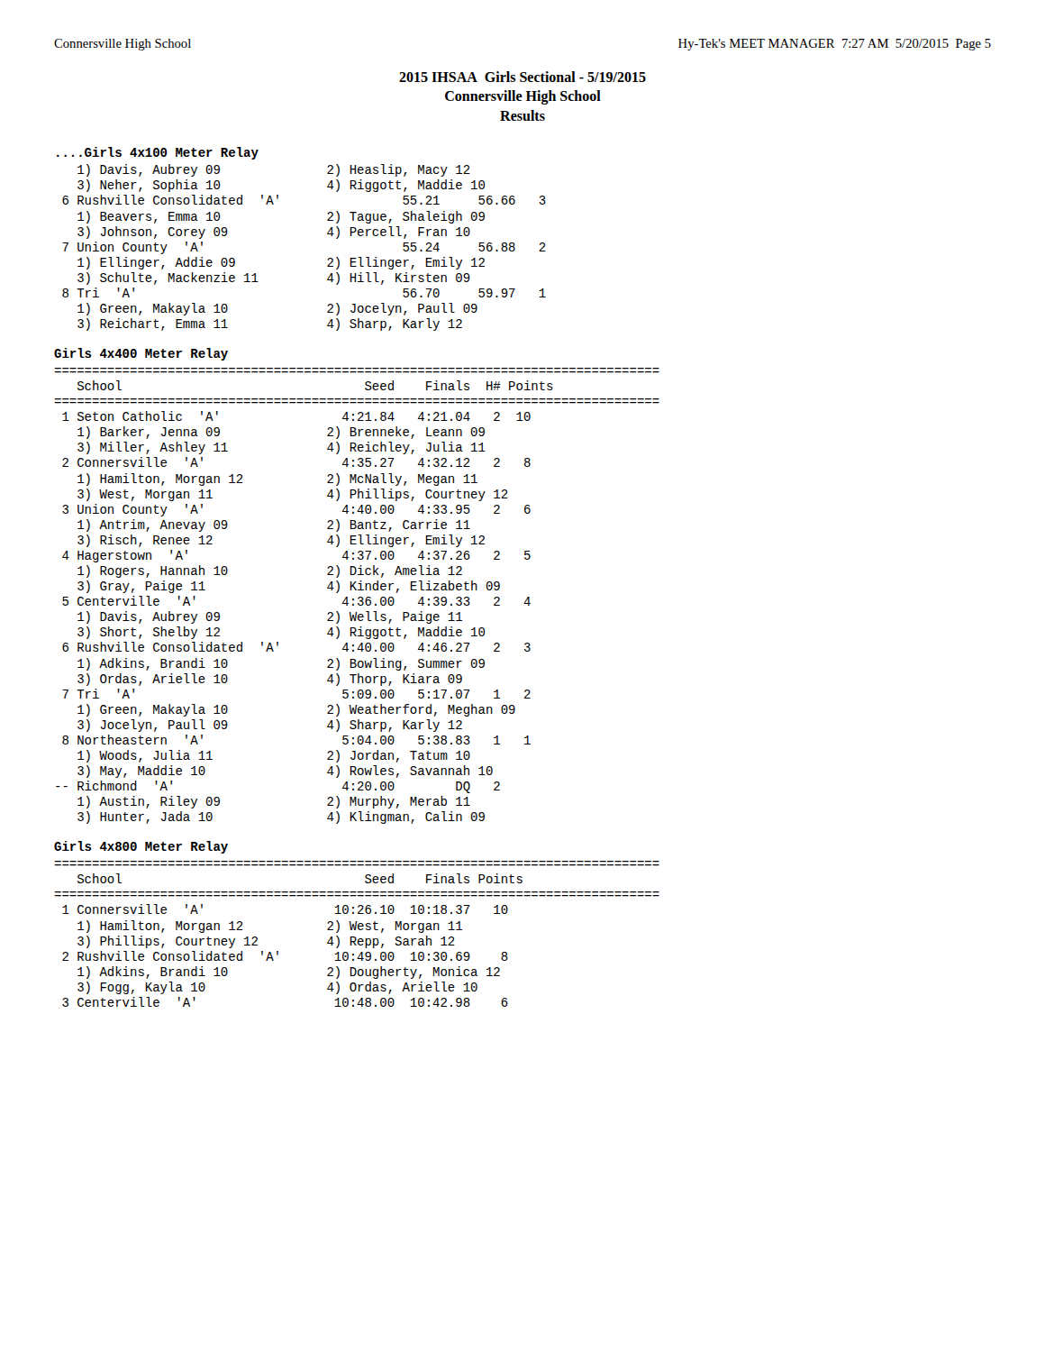Connersville High School Hy-Tek's MEET MANAGER 7:27 AM 5/20/2015 Page 5
2015 IHSAA Girls Sectional - 5/19/2015
Connersville High School
Results
....Girls 4x100 Meter Relay
   1) Davis, Aubrey 09              2) Heaslip, Macy 12
   3) Neher, Sophia 10              4) Riggott, Maddie 10
 6 Rushville Consolidated  'A'                55.21     56.66   3
   1) Beavers, Emma 10              2) Tague, Shaleigh 09
   3) Johnson, Corey 09             4) Percell, Fran 10
 7 Union County  'A'                          55.24     56.88   2
   1) Ellinger, Addie 09            2) Ellinger, Emily 12
   3) Schulte, Mackenzie 11         4) Hill, Kirsten 09
 8 Tri  'A'                                   56.70     59.97   1
   1) Green, Makayla 10             2) Jocelyn, Paull 09
   3) Reichart, Emma 11             4) Sharp, Karly 12
Girls 4x400 Meter Relay
================================================================================
   School                                Seed    Finals  H# Points
================================================================================
 1 Seton Catholic  'A'                4:21.84   4:21.04   2  10
   1) Barker, Jenna 09              2) Brenneke, Leann 09
   3) Miller, Ashley 11             4) Reichley, Julia 11
 2 Connersville  'A'                  4:35.27   4:32.12   2   8
   1) Hamilton, Morgan 12           2) McNally, Megan 11
   3) West, Morgan 11               4) Phillips, Courtney 12
 3 Union County  'A'                  4:40.00   4:33.95   2   6
   1) Antrim, Anevay 09             2) Bantz, Carrie 11
   3) Risch, Renee 12               4) Ellinger, Emily 12
 4 Hagerstown  'A'                    4:37.00   4:37.26   2   5
   1) Rogers, Hannah 10             2) Dick, Amelia 12
   3) Gray, Paige 11                4) Kinder, Elizabeth 09
 5 Centerville  'A'                   4:36.00   4:39.33   2   4
   1) Davis, Aubrey 09              2) Wells, Paige 11
   3) Short, Shelby 12              4) Riggott, Maddie 10
 6 Rushville Consolidated  'A'        4:40.00   4:46.27   2   3
   1) Adkins, Brandi 10             2) Bowling, Summer 09
   3) Ordas, Arielle 10             4) Thorp, Kiara 09
 7 Tri  'A'                           5:09.00   5:17.07   1   2
   1) Green, Makayla 10             2) Weatherford, Meghan 09
   3) Jocelyn, Paull 09             4) Sharp, Karly 12
 8 Northeastern  'A'                  5:04.00   5:38.83   1   1
   1) Woods, Julia 11               2) Jordan, Tatum 10
   3) May, Maddie 10                4) Rowles, Savannah 10
-- Richmond  'A'                      4:20.00        DQ   2
   1) Austin, Riley 09              2) Murphy, Merab 11
   3) Hunter, Jada 10               4) Klingman, Calin 09
Girls 4x800 Meter Relay
================================================================================
   School                                Seed    Finals Points
================================================================================
 1 Connersville  'A'                 10:26.10  10:18.37   10
   1) Hamilton, Morgan 12           2) West, Morgan 11
   3) Phillips, Courtney 12         4) Repp, Sarah 12
 2 Rushville Consolidated  'A'       10:49.00  10:30.69    8
   1) Adkins, Brandi 10             2) Dougherty, Monica 12
   3) Fogg, Kayla 10                4) Ordas, Arielle 10
 3 Centerville  'A'                  10:48.00  10:42.98    6